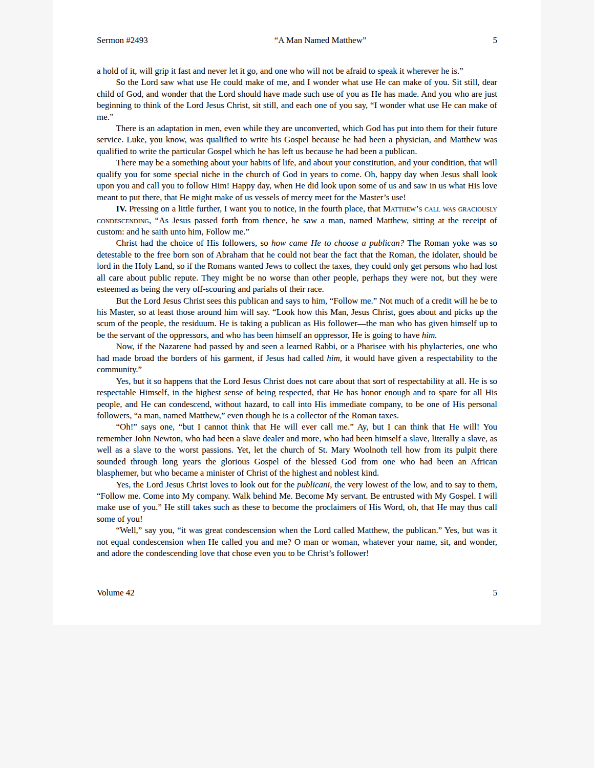Sermon #2493 “A Man Named Matthew” 5
a hold of it, will grip it fast and never let it go, and one who will not be afraid to speak it wherever he is.”
So the Lord saw what use He could make of me, and I wonder what use He can make of you. Sit still, dear child of God, and wonder that the Lord should have made such use of you as He has made. And you who are just beginning to think of the Lord Jesus Christ, sit still, and each one of you say, “I wonder what use He can make of me.”
There is an adaptation in men, even while they are unconverted, which God has put into them for their future service. Luke, you know, was qualified to write his Gospel because he had been a physician, and Matthew was qualified to write the particular Gospel which he has left us because he had been a publican.
There may be a something about your habits of life, and about your constitution, and your condition, that will qualify you for some special niche in the church of God in years to come. Oh, happy day when Jesus shall look upon you and call you to follow Him! Happy day, when He did look upon some of us and saw in us what His love meant to put there, that He might make of us vessels of mercy meet for the Master’s use!
IV. Pressing on a little further, I want you to notice, in the fourth place, that Matthew’s call was graciously condescending, “As Jesus passed forth from thence, he saw a man, named Matthew, sitting at the receipt of custom: and he saith unto him, Follow me.”
Christ had the choice of His followers, so how came He to choose a publican? The Roman yoke was so detestable to the free born son of Abraham that he could not bear the fact that the Roman, the idolater, should be lord in the Holy Land, so if the Romans wanted Jews to collect the taxes, they could only get persons who had lost all care about public repute. They might be no worse than other people, perhaps they were not, but they were esteemed as being the very off-scouring and pariahs of their race.
But the Lord Jesus Christ sees this publican and says to him, “Follow me.” Not much of a credit will he be to his Master, so at least those around him will say. “Look how this Man, Jesus Christ, goes about and picks up the scum of the people, the residuum. He is taking a publican as His follower—the man who has given himself up to be the servant of the oppressors, and who has been himself an oppressor, He is going to have him.
Now, if the Nazarene had passed by and seen a learned Rabbi, or a Pharisee with his phylacteries, one who had made broad the borders of his garment, if Jesus had called him, it would have given a respectability to the community.”
Yes, but it so happens that the Lord Jesus Christ does not care about that sort of respectability at all. He is so respectable Himself, in the highest sense of being respected, that He has honor enough and to spare for all His people, and He can condescend, without hazard, to call into His immediate company, to be one of His personal followers, “a man, named Matthew,” even though he is a collector of the Roman taxes.
“Oh!” says one, “but I cannot think that He will ever call me.” Ay, but I can think that He will! You remember John Newton, who had been a slave dealer and more, who had been himself a slave, literally a slave, as well as a slave to the worst passions. Yet, let the church of St. Mary Woolnoth tell how from its pulpit there sounded through long years the glorious Gospel of the blessed God from one who had been an African blasphemer, but who became a minister of Christ of the highest and noblest kind.
Yes, the Lord Jesus Christ loves to look out for the publicani, the very lowest of the low, and to say to them, “Follow me. Come into My company. Walk behind Me. Become My servant. Be entrusted with My Gospel. I will make use of you.” He still takes such as these to become the proclaimers of His Word, oh, that He may thus call some of you!
“Well,” say you, “it was great condescension when the Lord called Matthew, the publican.” Yes, but was it not equal condescension when He called you and me? O man or woman, whatever your name, sit, and wonder, and adore the condescending love that chose even you to be Christ’s follower!
Volume 42 5